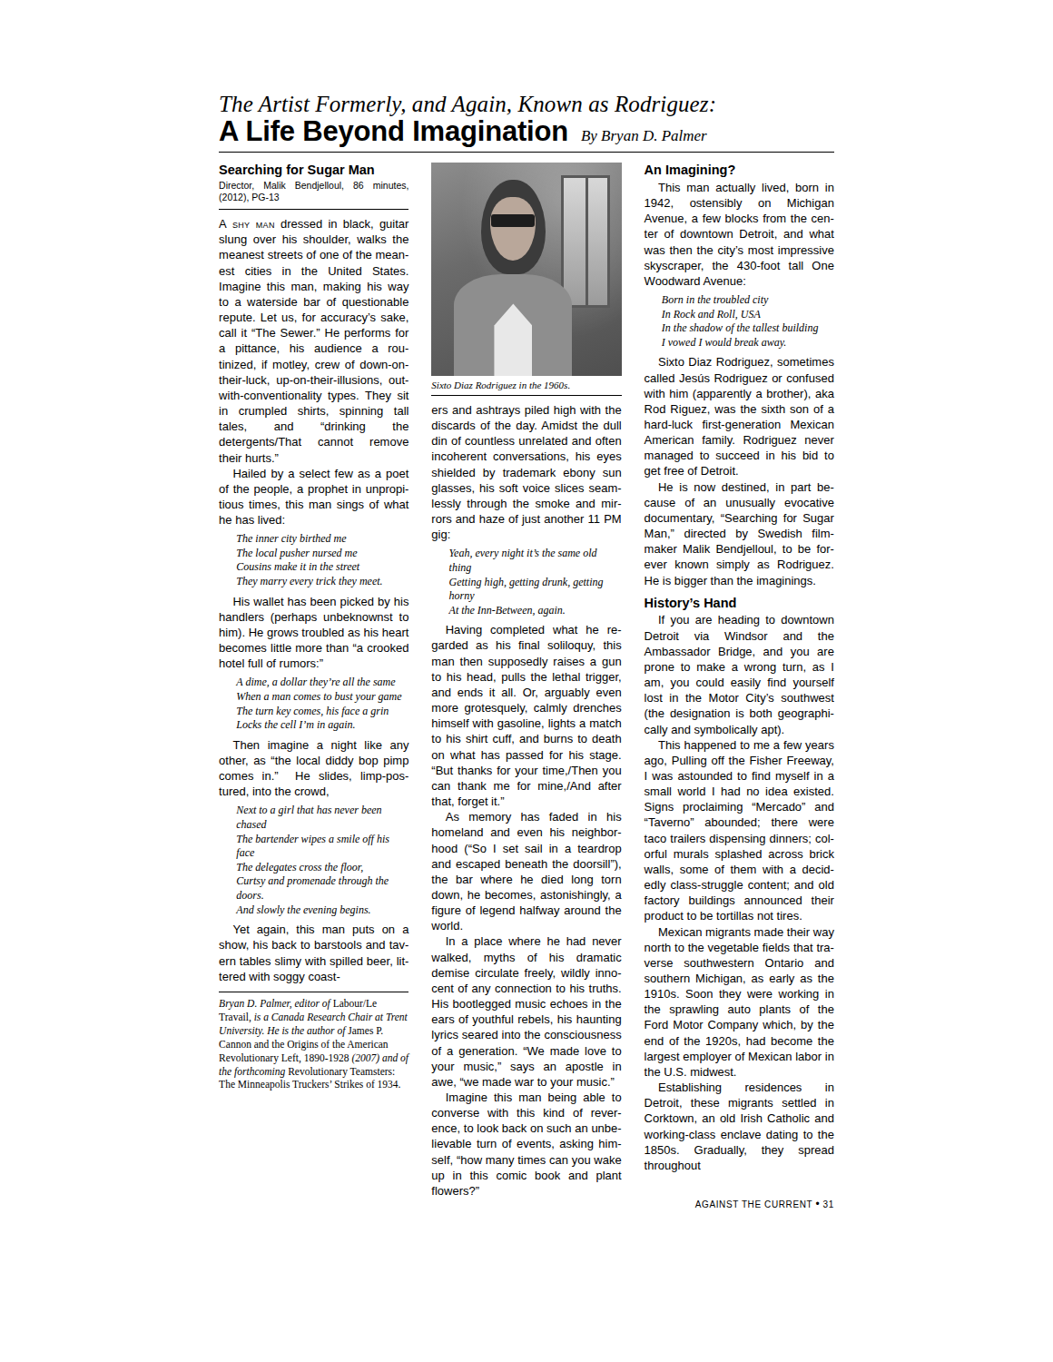The Artist Formerly, and Again, Known as Rodriguez:
A Life Beyond Imagination
By Bryan D. Palmer
Searching for Sugar Man
Director, Malik Bendjelloul, 86 minutes, (2012), PG-13
A shy man dressed in black, guitar slung over his shoulder, walks the meanest streets of one of the meanest cities in the United States. Imagine this man, making his way to a waterside bar of questionable repute. Let us, for accuracy’s sake, call it “The Sewer.” He performs for a pittance, his audience a routinized, if motley, crew of down-on-their-luck, up-on-their-illusions, out-with-conventionality types. They sit in crumpled shirts, spinning tall tales, and “drinking the detergents/That cannot remove their hurts.”
Hailed by a select few as a poet of the people, a prophet in unpropitious times, this man sings of what he has lived:
The inner city birthed me
The local pusher nursed me
Cousins make it in the street
They marry every trick they meet.
His wallet has been picked by his handlers (perhaps unbeknownst to him). He grows troubled as his heart becomes little more than “a crooked hotel full of rumors:”
A dime, a dollar they’re all the same
When a man comes to bust your game
The turn key comes, his face a grin
Locks the cell I’m in again.
Then imagine a night like any other, as “the local diddy bop pimp comes in.” He slides, limp-postured, into the crowd,
Next to a girl that has never been chased
The bartender wipes a smile off his face
The delegates cross the floor,
Curtsy and promenade through the doors.
And slowly the evening begins.
Yet again, this man puts on a show, his back to barstools and tavern tables slimy with spilled beer, littered with soggy coast-
Bryan D. Palmer, editor of Labour/Le Travail, is a Canada Research Chair at Trent University. He is the author of James P. Cannon and the Origins of the American Revolutionary Left, 1890-1928 (2007) and of the forthcoming Revolutionary Teamsters: The Minneapolis Truckers’ Strikes of 1934.
Sixto Diaz Rodriguez in the 1960s.
ers and ashtrays piled high with the discards of the day. Amidst the dull din of countless unrelated and often incoherent conversations, his eyes shielded by trademark ebony sun glasses, his soft voice slices seamlessly through the smoke and mirrors and haze of just another 11 PM gig:
Yeah, every night it’s the same old thing
Getting high, getting drunk, getting horny
At the Inn-Between, again.
Having completed what he regarded as his final soliloquy, this man then supposedly raises a gun to his head, pulls the lethal trigger, and ends it all. Or, arguably even more grotesquely, calmly drenches himself with gasoline, lights a match to his shirt cuff, and burns to death on what has passed for his stage. “But thanks for your time,/Then you can thank me for mine,/And after that, forget it.”
As memory has faded in his homeland and even his neighborhood (“So I set sail in a teardrop and escaped beneath the doorsill”), the bar where he died long torn down, he becomes, astonishingly, a figure of legend halfway around the world.
In a place where he had never walked, myths of his dramatic demise circulate freely, wildly innocent of any connection to his truths. His bootlegged music echoes in the ears of youthful rebels, his haunting lyrics seared into the consciousness of a generation. “We made love to your music,” says an apostle in awe, “we made war to your music.”
Imagine this man being able to converse with this kind of reverence, to look back on such an unbelievable turn of events, asking himself, “how many times can you wake up in this comic book and plant flowers?”
An Imagining?
This man actually lived, born in 1942, ostensibly on Michigan Avenue, a few blocks from the center of downtown Detroit, and what was then the city’s most impressive skyscraper, the 430-foot tall One Woodward Avenue:
Born in the troubled city
In Rock and Roll, USA
In the shadow of the tallest building
I vowed I would break away.
Sixto Diaz Rodriguez, sometimes called Jesús Rodriguez or confused with him (apparently a brother), aka Rod Riguez, was the sixth son of a hard-luck first-generation Mexican American family. Rodriguez never managed to succeed in his bid to get free of Detroit.
He is now destined, in part because of an unusually evocative documentary, “Searching for Sugar Man,” directed by Swedish filmmaker Malik Bendjelloul, to be forever known simply as Rodriguez. He is bigger than the imaginings.
History’s Hand
If you are heading to downtown Detroit via Windsor and the Ambassador Bridge, and you are prone to make a wrong turn, as I am, you could easily find yourself lost in the Motor City’s southwest (the designation is both geographically and symbolically apt).
This happened to me a few years ago, Pulling off the Fisher Freeway, I was astounded to find myself in a small world I had no idea existed. Signs proclaiming “Mercado” and “Taverno” abounded; there were taco trailers dispensing dinners; colorful murals splashed across brick walls, some of them with a decidedly class-struggle content; and old factory buildings announced their product to be tortillas not tires.
Mexican migrants made their way north to the vegetable fields that traverse southwestern Ontario and southern Michigan, as early as the 1910s. Soon they were working in the sprawling auto plants of the Ford Motor Company which, by the end of the 1920s, had become the largest employer of Mexican labor in the U.S. midwest.
Establishing residences in Detroit, these migrants settled in Corktown, an old Irish Catholic and working-class enclave dating to the 1850s. Gradually, they spread throughout
AGAINST THE CURRENT • 31